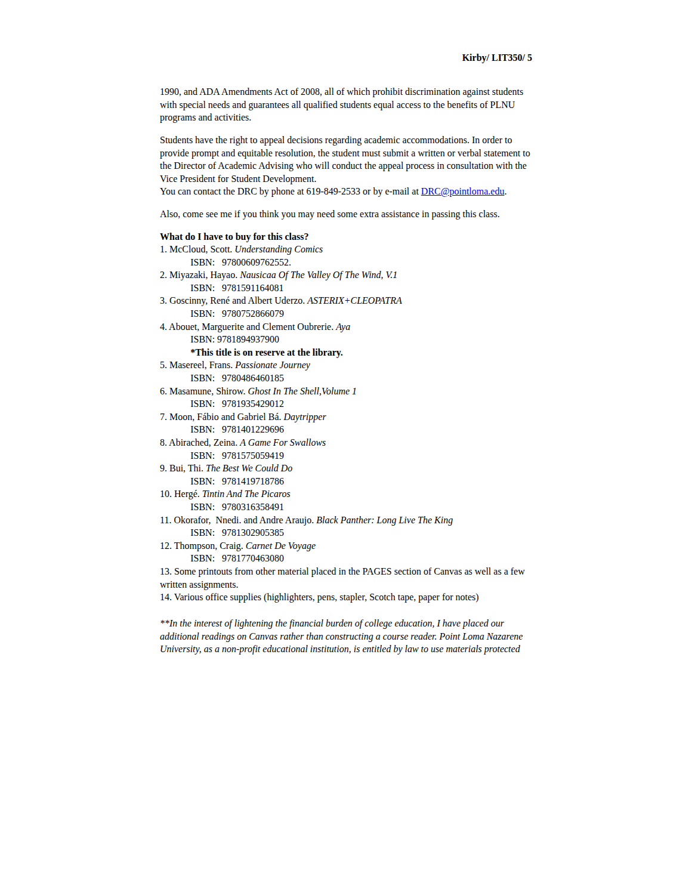Kirby/ LIT350/ 5
1990, and ADA Amendments Act of 2008, all of which prohibit discrimination against students with special needs and guarantees all qualified students equal access to the benefits of PLNU programs and activities.
Students have the right to appeal decisions regarding academic accommodations. In order to provide prompt and equitable resolution, the student must submit a written or verbal statement to the Director of Academic Advising who will conduct the appeal process in consultation with the Vice President for Student Development.
You can contact the DRC by phone at 619-849-2533 or by e-mail at DRC@pointloma.edu.
Also, come see me if you think you may need some extra assistance in passing this class.
What do I have to buy for this class?
1. McCloud, Scott. Understanding Comics
ISBN: 97800609762552.
2. Miyazaki, Hayao. Nausicaa Of The Valley Of The Wind, V.1
ISBN: 9781591164081
3. Goscinny, René and Albert Uderzo. ASTERIX+CLEOPATRA
ISBN: 9780752866079
4. Abouet, Marguerite and Clement Oubrerie. Aya
ISBN: 9781894937900
*This title is on reserve at the library.
5. Masereel, Frans. Passionate Journey
ISBN: 9780486460185
6. Masamune, Shirow. Ghost In The Shell,Volume 1
ISBN: 9781935429012
7. Moon, Fábio and Gabriel Bá. Daytripper
ISBN: 9781401229696
8. Abirached, Zeina. A Game For Swallows
ISBN: 9781575059419
9. Bui, Thi. The Best We Could Do
ISBN: 9781419718786
10. Hergé. Tintin And The Picaros
ISBN: 9780316358491
11. Okorafor, Nnedi. and Andre Araujo. Black Panther: Long Live The King
ISBN: 9781302905385
12. Thompson, Craig. Carnet De Voyage
ISBN: 9781770463080
13. Some printouts from other material placed in the PAGES section of Canvas as well as a few written assignments.
14. Various office supplies (highlighters, pens, stapler, Scotch tape, paper for notes)
**In the interest of lightening the financial burden of college education, I have placed our additional readings on Canvas rather than constructing a course reader. Point Loma Nazarene University, as a non-profit educational institution, is entitled by law to use materials protected